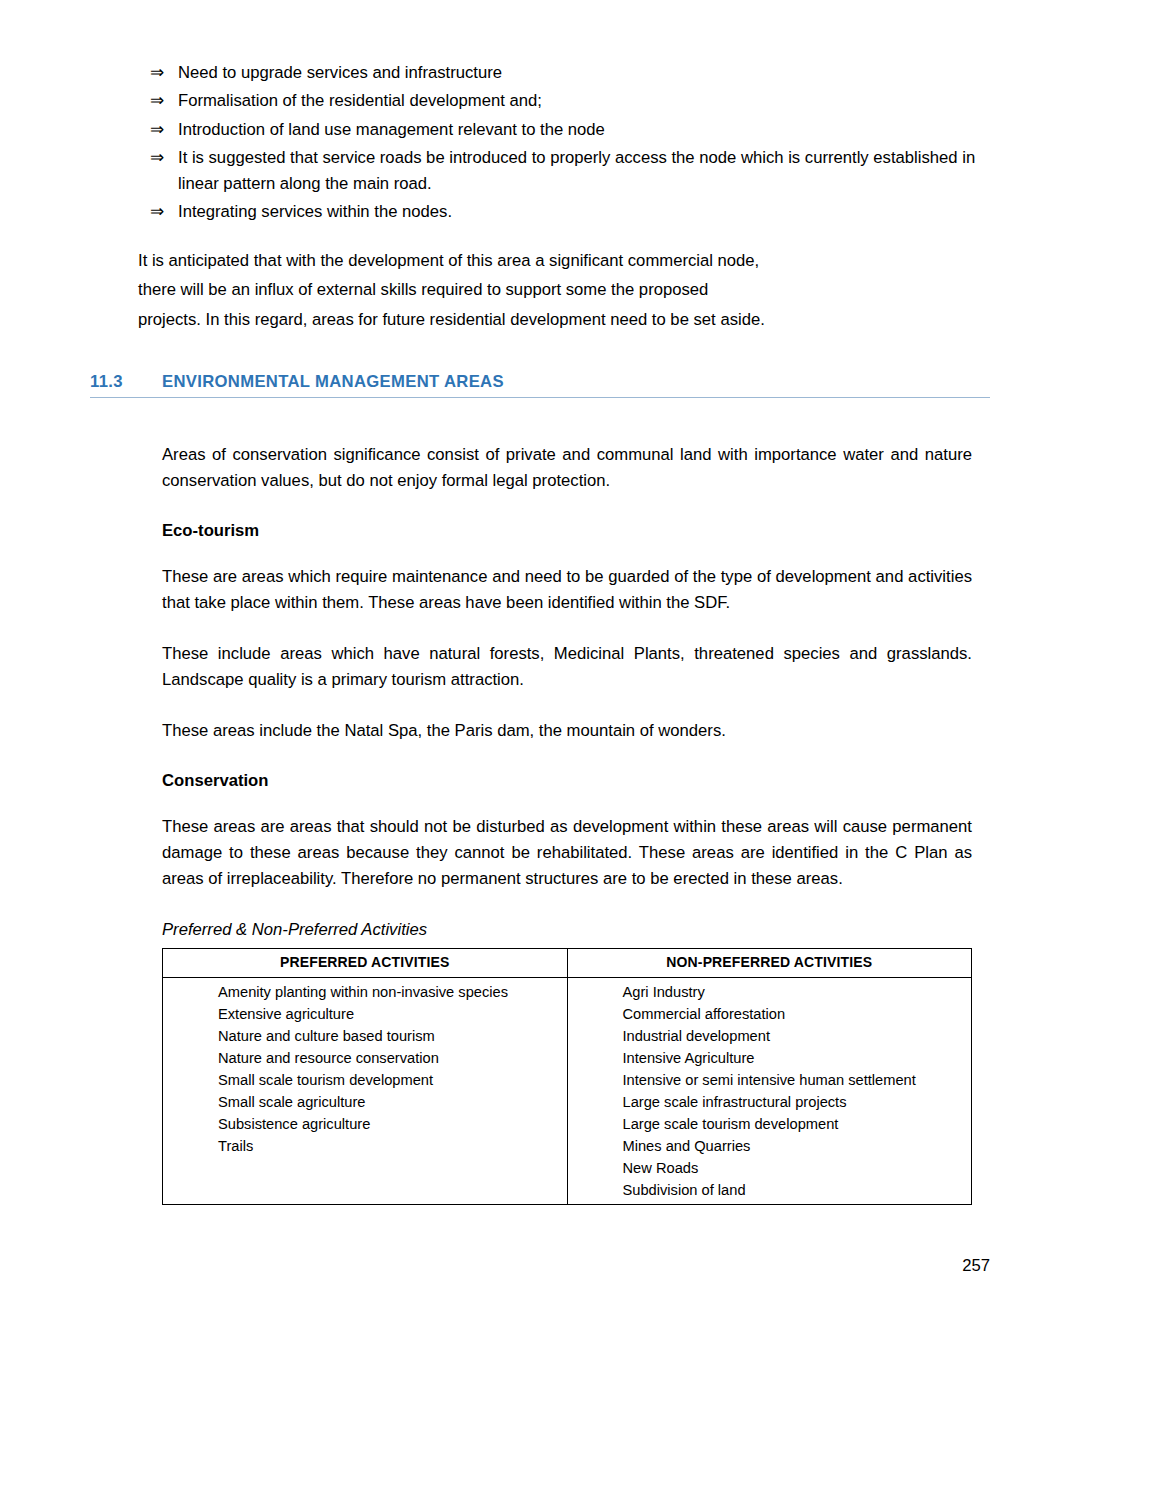Need to upgrade services and infrastructure
Formalisation of the residential development and;
Introduction of land use management relevant to the node
It is suggested that service roads be introduced to properly access the node which is currently established in linear pattern along the main road.
Integrating services within the nodes.
It is anticipated that with the development of this area a significant commercial node,
there will be an influx of external skills required to support some the proposed
projects. In this regard, areas for future residential development need to be set aside.
11.3 ENVIRONMENTAL MANAGEMENT AREAS
Areas of conservation significance consist of private and communal land with importance water and nature conservation values, but do not enjoy formal legal protection.
Eco-tourism
These are areas which require maintenance and need to be guarded of the type of development and activities that take place within them. These areas have been identified within the SDF.
These include areas which have natural forests, Medicinal Plants, threatened species and grasslands. Landscape quality is a primary tourism attraction.
These areas include the Natal Spa, the Paris dam, the mountain of wonders.
Conservation
These areas are areas that should not be disturbed as development within these areas will cause permanent damage to these areas because they cannot be rehabilitated. These areas are identified in the C Plan as areas of irreplaceability. Therefore no permanent structures are to be erected in these areas.
Preferred & Non-Preferred Activities
| PREFERRED ACTIVITIES | NON-PREFERRED ACTIVITIES |
| --- | --- |
| Amenity planting within non-invasive species Extensive agriculture Nature and culture based tourism Nature and resource conservation Small scale tourism development Small scale agriculture Subsistence agriculture Trails | Agri Industry Commercial afforestation Industrial development Intensive Agriculture Intensive or semi intensive human settlement Large scale infrastructural projects Large scale tourism development Mines and Quarries New Roads Subdivision of land |
257